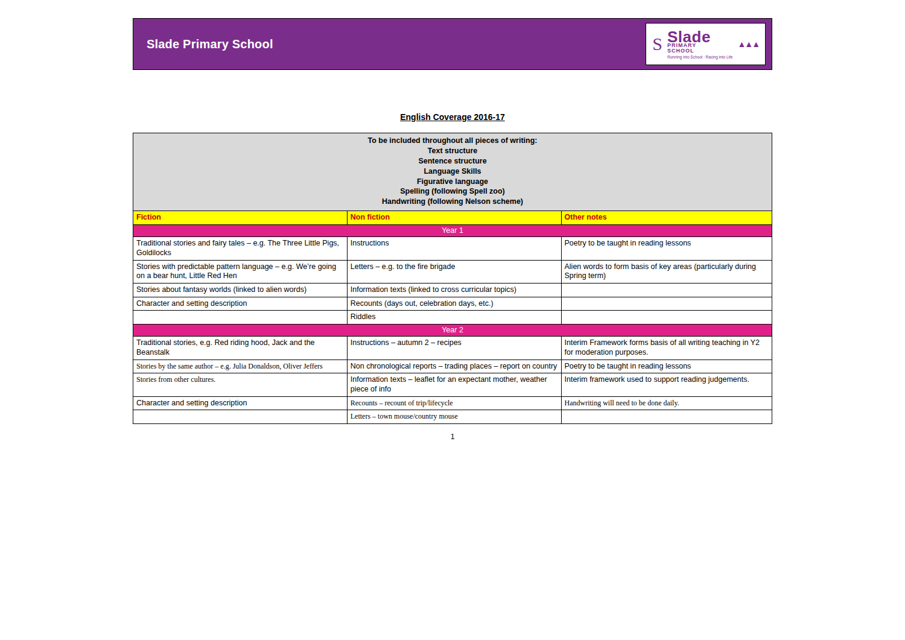Slade Primary School
S Slade PRIMARY SCHOOL Running into School : Racing into Life ▲▲▲
English Coverage 2016-17
| To be included throughout all pieces of writing: Text structure Sentence structure Language Skills Figurative language Spelling (following Spell zoo) Handwriting (following Nelson scheme) |
| Fiction | Non fiction | Other notes |
| Year 1 |
| Traditional stories and fairy tales – e.g. The Three Little Pigs, Goldilocks | Instructions | Poetry to be taught in reading lessons |
| Stories with predictable pattern language – e.g. We’re going on a bear hunt, Little Red Hen | Letters – e.g. to the fire brigade | Alien words to form basis of key areas (particularly during Spring term) |
| Stories about fantasy worlds (linked to alien words) | Information texts (linked to cross curricular topics) | |
| Character and setting description | Recounts (days out, celebration days, etc.) | |
| | Riddles | |
| Year 2 |
| Traditional stories, e.g. Red riding hood, Jack and the Beanstalk | Instructions – autumn 2 – recipes | Interim Framework forms basis of all writing teaching in Y2 for moderation purposes. |
| Stories by the same author – e.g. Julia Donaldson, Oliver Jeffers | Non chronological reports – trading places – report on country | Poetry to be taught in reading lessons |
| Stories from other cultures. | Information texts – leaflet for an expectant mother, weather piece of info | Interim framework used to support reading judgements. |
| Character and setting description | Recounts – recount of trip/lifecycle | Handwriting will need to be done daily. |
| | Letters – town mouse/country mouse | |
1